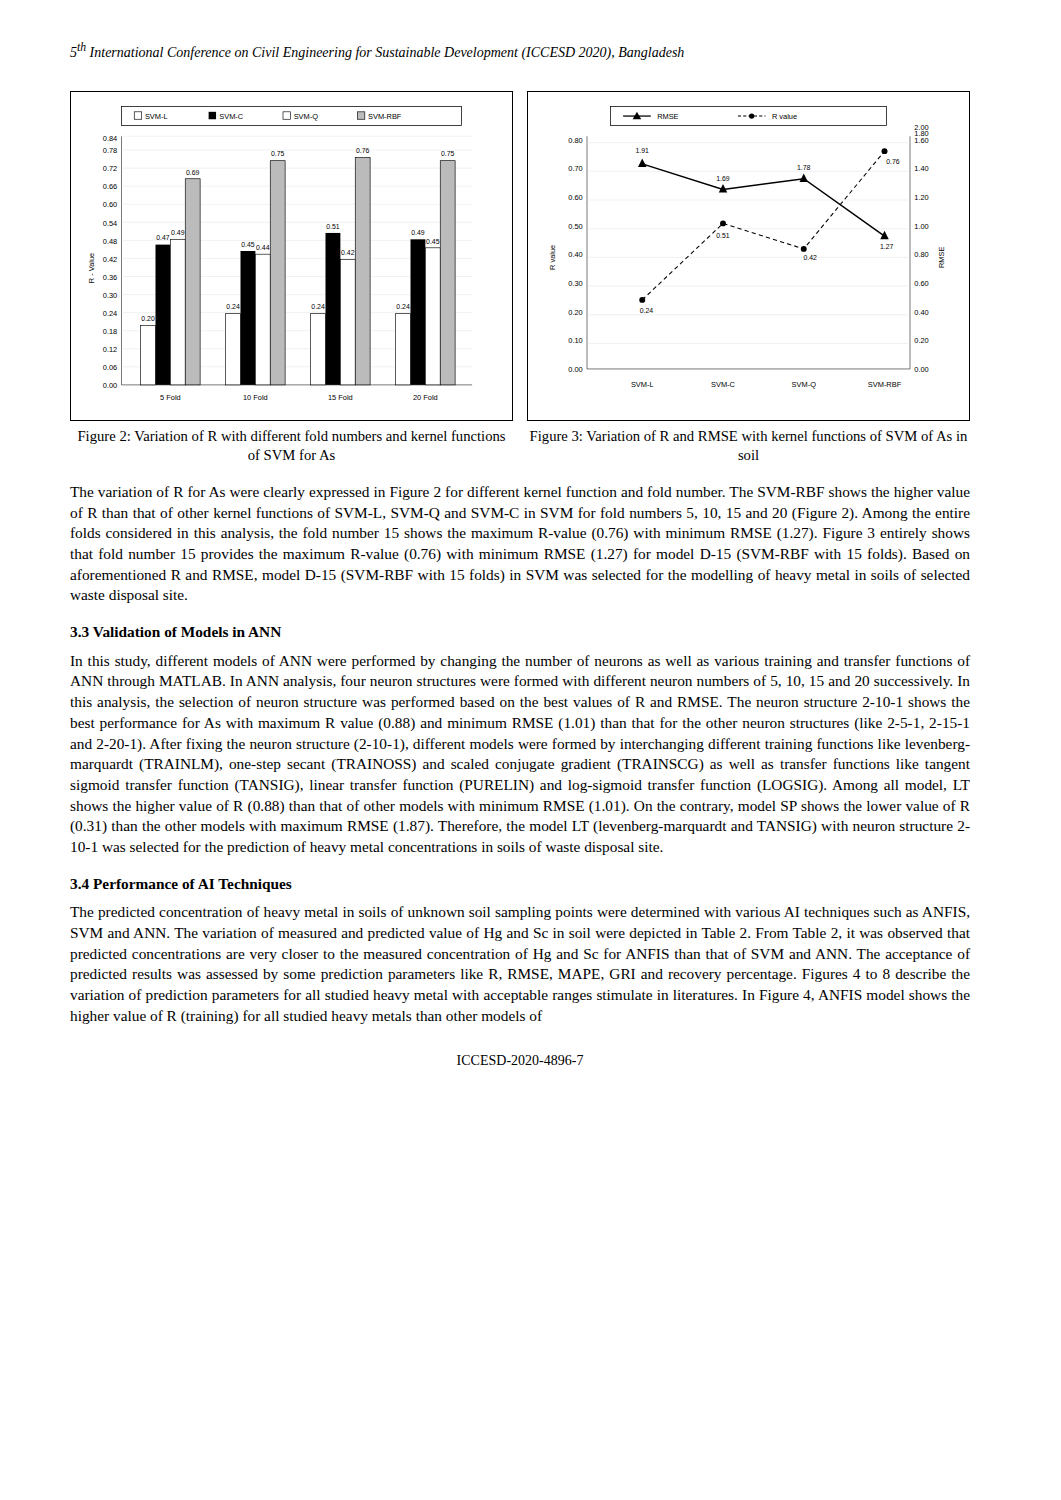5th International Conference on Civil Engineering for Sustainable Development (ICCESD 2020), Bangladesh
SVM-L SVM-C SVM-Q SVM-RBF R - Value 0.00 0.06 0.12 0.18 0.24 0.30 0.36 0.42 0.48 0.54 0.60 0.66 0.72 0.78 0.84 0.20 0.47 0.49 0.69 0.24 0.45 0.44 0.75 0.24 0.51 0.42 0.76 0.24 0.49 0.45 0.75 5 Fold 10 Fold 15 Fold 20 Fold
RMSE R value R value RMSE 0.00 0.10 0.20 0.30 0.40 0.50 0.60 0.70 0.80 0.00 0.20 0.40 0.60 0.80 1.00 1.20 1.40 1.60 1.80 2.00 1.91 1.69 1.78 0.76 1.27 0.24 0.51 0.42 SVM-L SVM-C SVM-Q SVM-RBF
Figure 2: Variation of R with different fold numbers and kernel functions of SVM for As
Figure 3: Variation of R and RMSE with kernel functions of SVM of As in soil
The variation of R for As were clearly expressed in Figure 2 for different kernel function and fold number. The SVM-RBF shows the higher value of R than that of other kernel functions of SVM-L, SVM-Q and SVM-C in SVM for fold numbers 5, 10, 15 and 20 (Figure 2). Among the entire folds considered in this analysis, the fold number 15 shows the maximum R-value (0.76) with minimum RMSE (1.27). Figure 3 entirely shows that fold number 15 provides the maximum R-value (0.76) with minimum RMSE (1.27) for model D-15 (SVM-RBF with 15 folds). Based on aforementioned R and RMSE, model D-15 (SVM-RBF with 15 folds) in SVM was selected for the modelling of heavy metal in soils of selected waste disposal site.
3.3 Validation of Models in ANN
In this study, different models of ANN were performed by changing the number of neurons as well as various training and transfer functions of ANN through MATLAB. In ANN analysis, four neuron structures were formed with different neuron numbers of 5, 10, 15 and 20 successively. In this analysis, the selection of neuron structure was performed based on the best values of R and RMSE. The neuron structure 2-10-1 shows the best performance for As with maximum R value (0.88) and minimum RMSE (1.01) than that for the other neuron structures (like 2-5-1, 2-15-1 and 2-20-1). After fixing the neuron structure (2-10-1), different models were formed by interchanging different training functions like levenberg-marquardt (TRAINLM), one-step secant (TRAINOSS) and scaled conjugate gradient (TRAINSCG) as well as transfer functions like tangent sigmoid transfer function (TANSIG), linear transfer function (PURELIN) and log-sigmoid transfer function (LOGSIG). Among all model, LT shows the higher value of R (0.88) than that of other models with minimum RMSE (1.01). On the contrary, model SP shows the lower value of R (0.31) than the other models with maximum RMSE (1.87). Therefore, the model LT (levenberg-marquardt and TANSIG) with neuron structure 2-10-1 was selected for the prediction of heavy metal concentrations in soils of waste disposal site.
3.4 Performance of AI Techniques
The predicted concentration of heavy metal in soils of unknown soil sampling points were determined with various AI techniques such as ANFIS, SVM and ANN. The variation of measured and predicted value of Hg and Sc in soil were depicted in Table 2. From Table 2, it was observed that predicted concentrations are very closer to the measured concentration of Hg and Sc for ANFIS than that of SVM and ANN. The acceptance of predicted results was assessed by some prediction parameters like R, RMSE, MAPE, GRI and recovery percentage. Figures 4 to 8 describe the variation of prediction parameters for all studied heavy metal with acceptable ranges stimulate in literatures. In Figure 4, ANFIS model shows the higher value of R (training) for all studied heavy metals than other models of
ICCESD-2020-4896-7